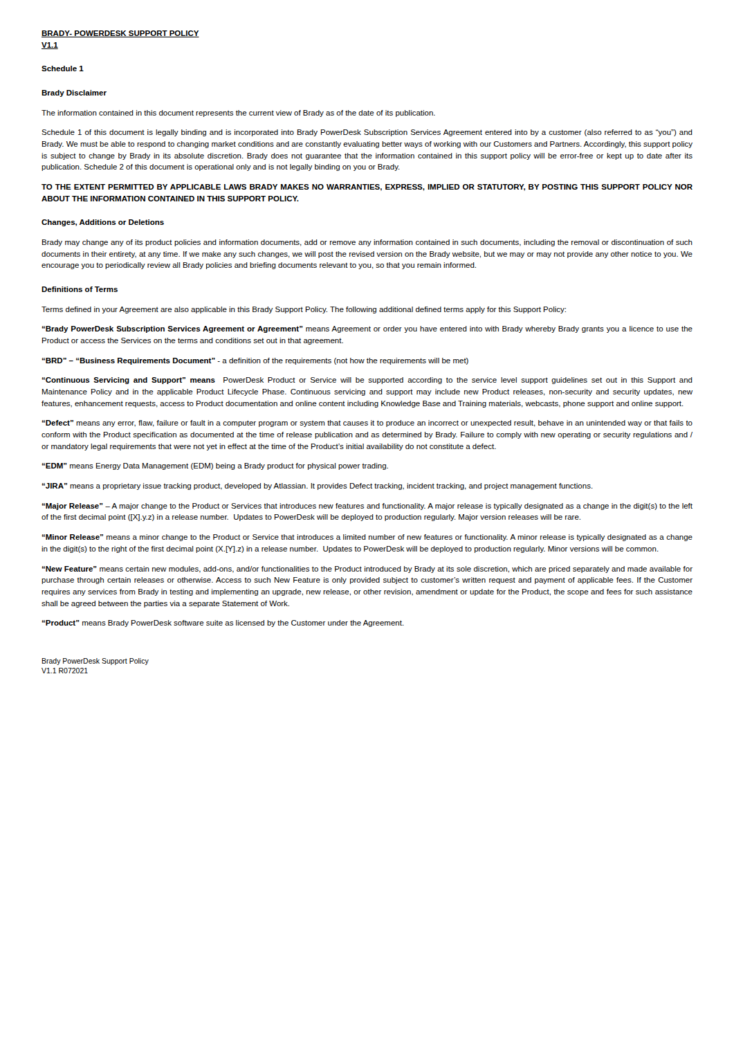BRADY- POWERDESK SUPPORT POLICY
V1.1
Schedule 1
Brady Disclaimer
The information contained in this document represents the current view of Brady as of the date of its publication.
Schedule 1 of this document is legally binding and is incorporated into Brady PowerDesk Subscription Services Agreement entered into by a customer (also referred to as “you”) and Brady. We must be able to respond to changing market conditions and are constantly evaluating better ways of working with our Customers and Partners. Accordingly, this support policy is subject to change by Brady in its absolute discretion. Brady does not guarantee that the information contained in this support policy will be error-free or kept up to date after its publication. Schedule 2 of this document is operational only and is not legally binding on you or Brady.
TO THE EXTENT PERMITTED BY APPLICABLE LAWS BRADY MAKES NO WARRANTIES, EXPRESS, IMPLIED OR STATUTORY, BY POSTING THIS SUPPORT POLICY NOR ABOUT THE INFORMATION CONTAINED IN THIS SUPPORT POLICY.
Changes, Additions or Deletions
Brady may change any of its product policies and information documents, add or remove any information contained in such documents, including the removal or discontinuation of such documents in their entirety, at any time. If we make any such changes, we will post the revised version on the Brady website, but we may or may not provide any other notice to you. We encourage you to periodically review all Brady policies and briefing documents relevant to you, so that you remain informed.
Definitions of Terms
Terms defined in your Agreement are also applicable in this Brady Support Policy. The following additional defined terms apply for this Support Policy:
“Brady PowerDesk Subscription Services Agreement or Agreement” means Agreement or order you have entered into with Brady whereby Brady grants you a licence to use the Product or access the Services on the terms and conditions set out in that agreement.
“BRD” – “Business Requirements Document” - a definition of the requirements (not how the requirements will be met)
“Continuous Servicing and Support” means PowerDesk Product or Service will be supported according to the service level support guidelines set out in this Support and Maintenance Policy and in the applicable Product Lifecycle Phase. Continuous servicing and support may include new Product releases, non-security and security updates, new features, enhancement requests, access to Product documentation and online content including Knowledge Base and Training materials, webcasts, phone support and online support.
“Defect” means any error, flaw, failure or fault in a computer program or system that causes it to produce an incorrect or unexpected result, behave in an unintended way or that fails to conform with the Product specification as documented at the time of release publication and as determined by Brady. Failure to comply with new operating or security regulations and / or mandatory legal requirements that were not yet in effect at the time of the Product’s initial availability do not constitute a defect.
“EDM” means Energy Data Management (EDM) being a Brady product for physical power trading.
“JIRA” means a proprietary issue tracking product, developed by Atlassian. It provides Defect tracking, incident tracking, and project management functions.
“Major Release” – A major change to the Product or Services that introduces new features and functionality. A major release is typically designated as a change in the digit(s) to the left of the first decimal point ([X].y.z) in a release number. Updates to PowerDesk will be deployed to production regularly. Major version releases will be rare.
“Minor Release” means a minor change to the Product or Service that introduces a limited number of new features or functionality. A minor release is typically designated as a change in the digit(s) to the right of the first decimal point (X.[Y].z) in a release number. Updates to PowerDesk will be deployed to production regularly. Minor versions will be common.
“New Feature” means certain new modules, add-ons, and/or functionalities to the Product introduced by Brady at its sole discretion, which are priced separately and made available for purchase through certain releases or otherwise. Access to such New Feature is only provided subject to customer’s written request and payment of applicable fees. If the Customer requires any services from Brady in testing and implementing an upgrade, new release, or other revision, amendment or update for the Product, the scope and fees for such assistance shall be agreed between the parties via a separate Statement of Work.
“Product” means Brady PowerDesk software suite as licensed by the Customer under the Agreement.
Brady PowerDesk Support Policy
V1.1 R072021